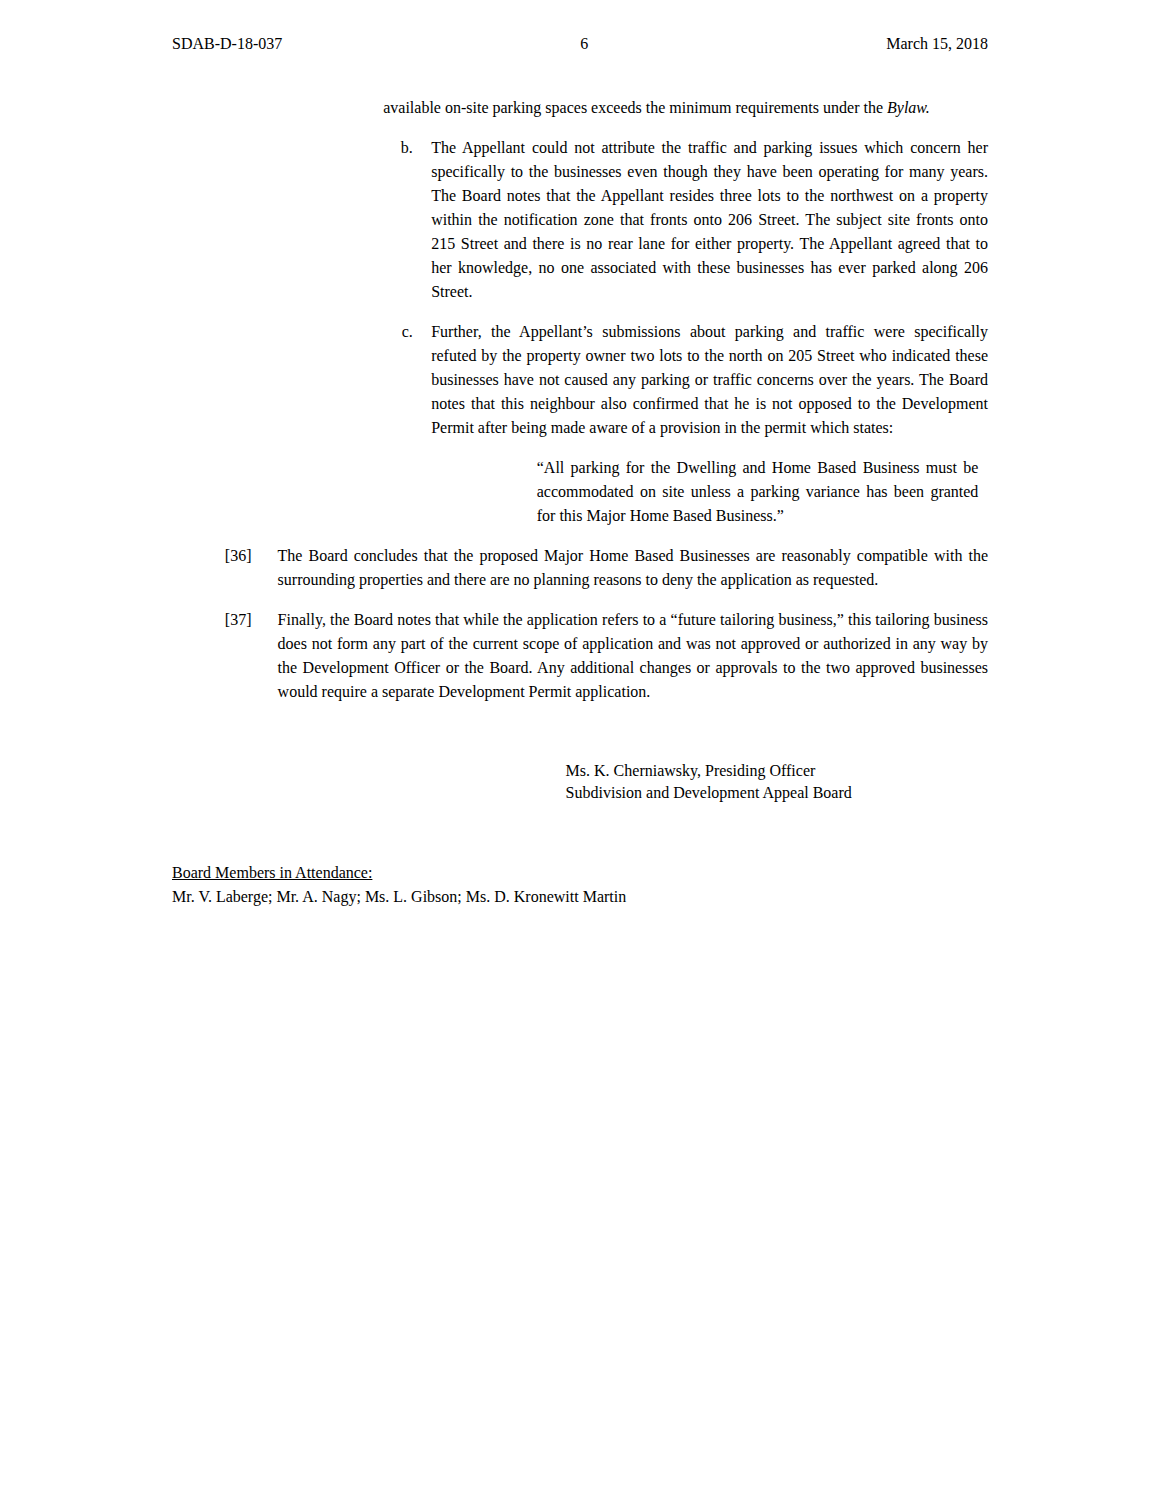SDAB-D-18-037 6 March 15, 2018
available on-site parking spaces exceeds the minimum requirements under the Bylaw.
The Appellant could not attribute the traffic and parking issues which concern her specifically to the businesses even though they have been operating for many years. The Board notes that the Appellant resides three lots to the northwest on a property within the notification zone that fronts onto 206 Street. The subject site fronts onto 215 Street and there is no rear lane for either property. The Appellant agreed that to her knowledge, no one associated with these businesses has ever parked along 206 Street.
Further, the Appellant’s submissions about parking and traffic were specifically refuted by the property owner two lots to the north on 205 Street who indicated these businesses have not caused any parking or traffic concerns over the years. The Board notes that this neighbour also confirmed that he is not opposed to the Development Permit after being made aware of a provision in the permit which states:
“All parking for the Dwelling and Home Based Business must be accommodated on site unless a parking variance has been granted for this Major Home Based Business.”
[36] The Board concludes that the proposed Major Home Based Businesses are reasonably compatible with the surrounding properties and there are no planning reasons to deny the application as requested.
[37] Finally, the Board notes that while the application refers to a “future tailoring business,” this tailoring business does not form any part of the current scope of application and was not approved or authorized in any way by the Development Officer or the Board. Any additional changes or approvals to the two approved businesses would require a separate Development Permit application.
Ms. K. Cherniawsky, Presiding Officer
Subdivision and Development Appeal Board
Board Members in Attendance:
Mr. V. Laberge; Mr. A. Nagy; Ms. L. Gibson; Ms. D. Kronewitt Martin